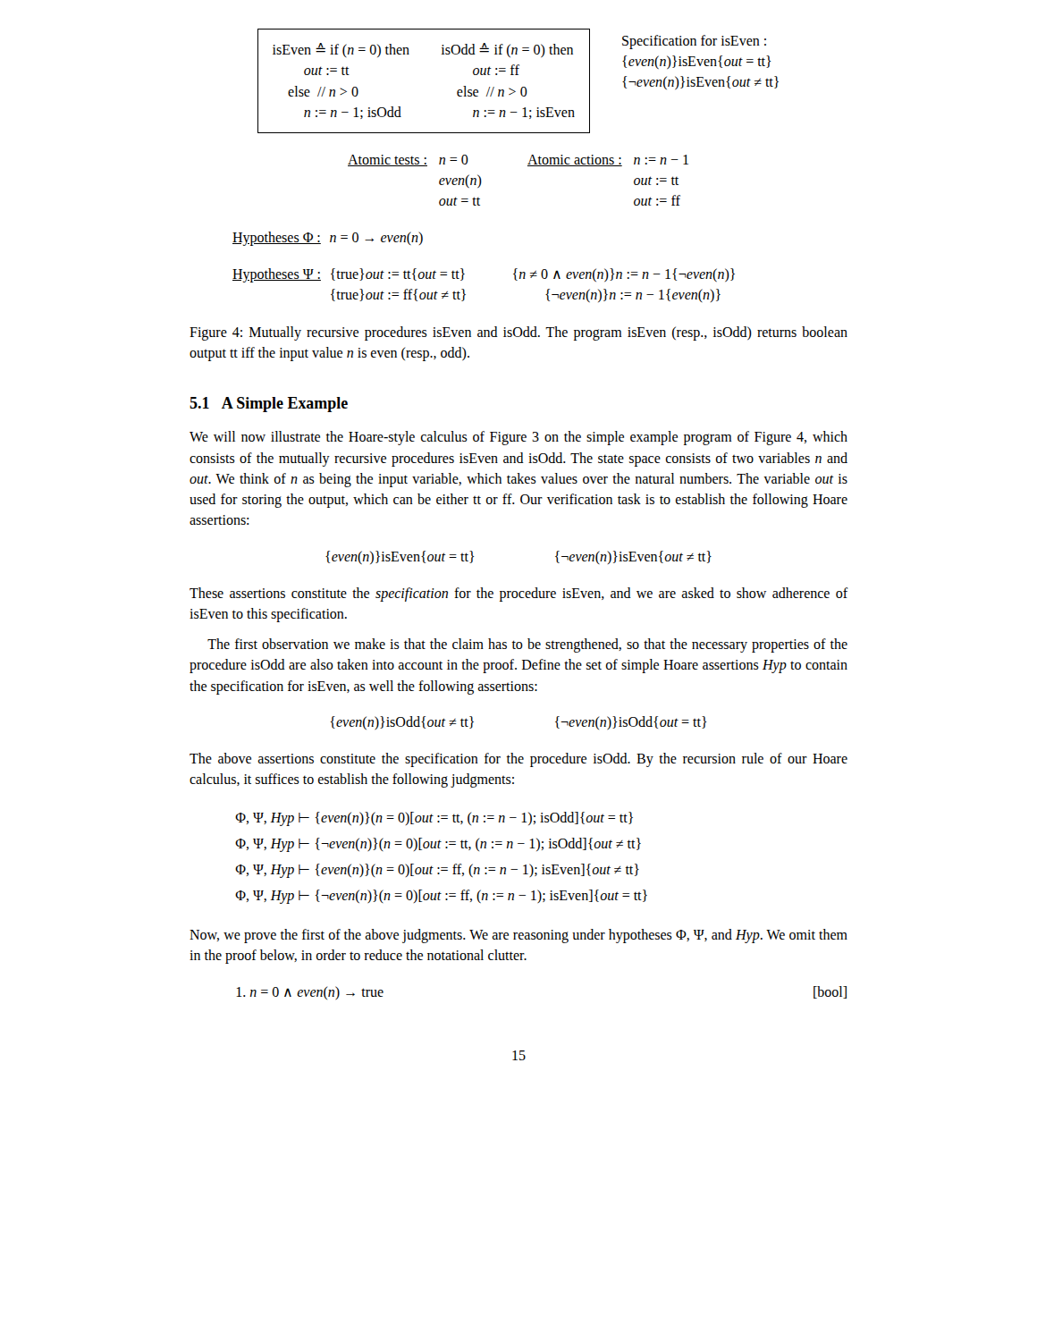isEven ≙ if (n = 0) then
out := tt
else // n > 0
n := n − 1; isOdd
isOdd ≙ if (n = 0) then
out := ff
else // n > 0
n := n − 1; isEven
Specification for isEven :
{even(n)}isEven{out = tt}
{¬even(n)}isEven{out ≠ tt}
Atomic tests :
n = 0
even(n)
out = tt
Atomic actions :
n := n − 1
out := tt
out := ff
Hypotheses Φ :
n = 0 → even(n)
Hypotheses Ψ :
{true}out := tt{out = tt} {n ≠ 0 ∧ even(n)}n := n − 1{¬even(n)}
{true}out := ff{out ≠ tt} {¬even(n)}n := n − 1{even(n)}
Figure 4: Mutually recursive procedures isEven and isOdd. The program isEven (resp., isOdd) returns boolean output tt iff the input value n is even (resp., odd).
5.1 A Simple Example
We will now illustrate the Hoare-style calculus of Figure 3 on the simple example program of Figure 4, which consists of the mutually recursive procedures isEven and isOdd. The state space consists of two variables n and out. We think of n as being the input variable, which takes values over the natural numbers. The variable out is used for storing the output, which can be either tt or ff. Our verification task is to establish the following Hoare assertions:
{even(n)}isEven{out = tt} {¬even(n)}isEven{out ≠ tt}
These assertions constitute the specification for the procedure isEven, and we are asked to show adherence of isEven to this specification.
The first observation we make is that the claim has to be strengthened, so that the necessary properties of the procedure isOdd are also taken into account in the proof. Define the set of simple Hoare assertions Hyp to contain the specification for isEven, as well the following assertions:
{even(n)}isOdd{out ≠ tt} {¬even(n)}isOdd{out = tt}
The above assertions constitute the specification for the procedure isOdd. By the recursion rule of our Hoare calculus, it suffices to establish the following judgments:
Φ, Ψ, Hyp ⊢ {even(n)}(n = 0)[out := tt, (n := n − 1); isOdd]{out = tt}
Φ, Ψ, Hyp ⊢ {¬even(n)}(n = 0)[out := tt, (n := n − 1); isOdd]{out ≠ tt}
Φ, Ψ, Hyp ⊢ {even(n)}(n = 0)[out := ff, (n := n − 1); isEven]{out ≠ tt}
Φ, Ψ, Hyp ⊢ {¬even(n)}(n = 0)[out := ff, (n := n − 1); isEven]{out = tt}
Now, we prove the first of the above judgments. We are reasoning under hypotheses Φ, Ψ, and Hyp. We omit them in the proof below, in order to reduce the notational clutter.
1. n = 0 ∧ even(n) → true [bool]
15